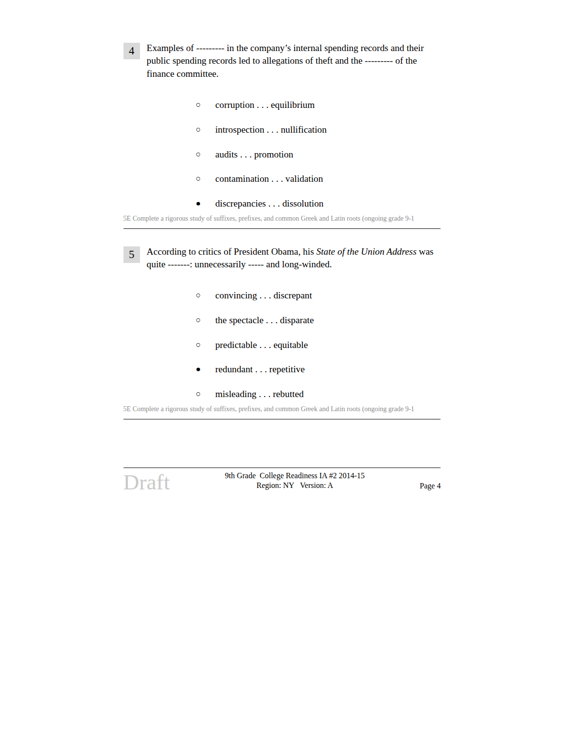4
Examples of --------- in the company’s internal spending records and their public spending records led to allegations of theft and the --------- of the finance committee.
○corruption . . . equilibrium
○introspection . . . nullification
○audits . . . promotion
○contamination . . . validation
●discrepancies . . . dissolution
5E Complete a rigorous study of suffixes, prefixes, and common Greek and Latin roots (ongoing grade 9-1
5
According to critics of President Obama, his State of the Union Address was quite -------: unnecessarily ----- and long-winded.
○convincing . . . discrepant
○the spectacle . . . disparate
○predictable . . . equitable
●redundant . . . repetitive
○misleading . . . rebutted
5E Complete a rigorous study of suffixes, prefixes, and common Greek and Latin roots (ongoing grade 9-1
Draft
9th Grade College Readiness IA #2 2014-15
Region: NY Version: A
Page 4